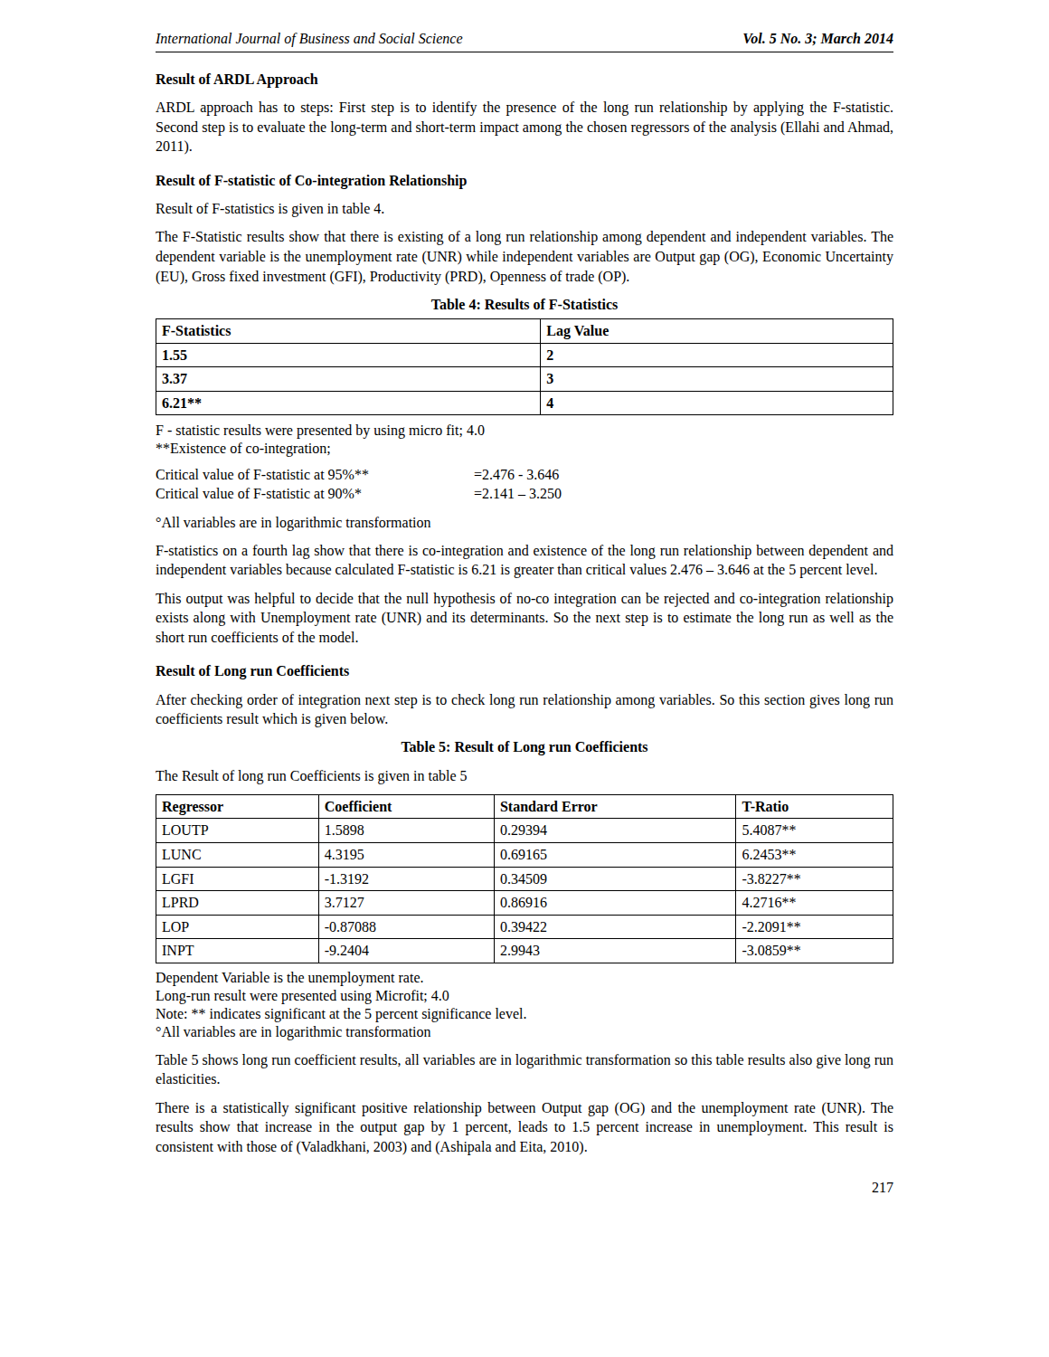International Journal of Business and Social Science Vol. 5 No. 3; March 2014
Result of ARDL Approach
ARDL approach has to steps: First step is to identify the presence of the long run relationship by applying the F-statistic. Second step is to evaluate the long-term and short-term impact among the chosen regressors of the analysis (Ellahi and Ahmad, 2011).
Result of F-statistic of Co-integration Relationship
Result of F-statistics is given in table 4.
The F-Statistic results show that there is existing of a long run relationship among dependent and independent variables. The dependent variable is the unemployment rate (UNR) while independent variables are Output gap (OG), Economic Uncertainty (EU), Gross fixed investment (GFI), Productivity (PRD), Openness of trade (OP).
Table 4: Results of F-Statistics
| F-Statistics | Lag Value |
| --- | --- |
| 1.55 | 2 |
| 3.37 | 3 |
| 6.21** | 4 |
F - statistic results were presented by using micro fit; 4.0
**Existence of co-integration;
Critical value of F-statistic at 95%**=2.476 - 3.646
Critical value of F-statistic at 90%*=2.141 – 3.250
°All variables are in logarithmic transformation
F-statistics on a fourth lag show that there is co-integration and existence of the long run relationship between dependent and independent variables because calculated F-statistic is 6.21 is greater than critical values 2.476 – 3.646 at the 5 percent level.
This output was helpful to decide that the null hypothesis of no-co integration can be rejected and co-integration relationship exists along with Unemployment rate (UNR) and its determinants. So the next step is to estimate the long run as well as the short run coefficients of the model.
Result of Long run Coefficients
After checking order of integration next step is to check long run relationship among variables. So this section gives long run coefficients result which is given below.
Table 5: Result of Long run Coefficients
The Result of long run Coefficients is given in table 5
| Regressor | Coefficient | Standard Error | T-Ratio |
| --- | --- | --- | --- |
| LOUTP | 1.5898 | 0.29394 | 5.4087** |
| LUNC | 4.3195 | 0.69165 | 6.2453** |
| LGFI | -1.3192 | 0.34509 | -3.8227** |
| LPRD | 3.7127 | 0.86916 | 4.2716** |
| LOP | -0.87088 | 0.39422 | -2.2091** |
| INPT | -9.2404 | 2.9943 | -3.0859** |
Dependent Variable is the unemployment rate.
Long-run result were presented using Microfit; 4.0
Note: ** indicates significant at the 5 percent significance level.
°All variables are in logarithmic transformation
Table 5 shows long run coefficient results, all variables are in logarithmic transformation so this table results also give long run elasticities.
There is a statistically significant positive relationship between Output gap (OG) and the unemployment rate (UNR). The results show that increase in the output gap by 1 percent, leads to 1.5 percent increase in unemployment. This result is consistent with those of (Valadkhani, 2003) and (Ashipala and Eita, 2010).
217